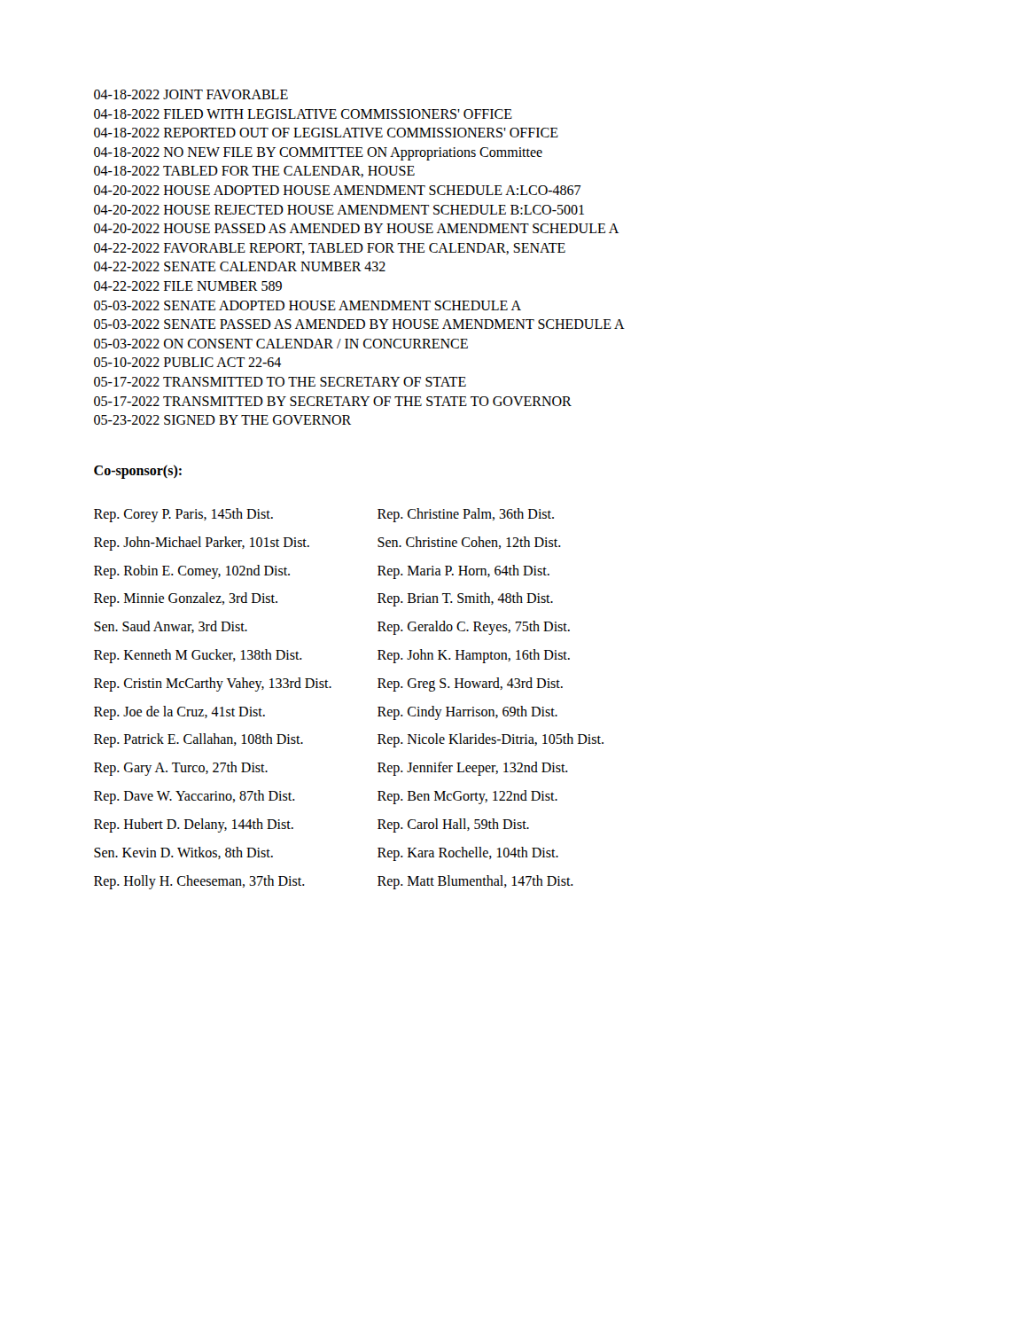04-18-2022 JOINT FAVORABLE
04-18-2022 FILED WITH LEGISLATIVE COMMISSIONERS' OFFICE
04-18-2022 REPORTED OUT OF LEGISLATIVE COMMISSIONERS' OFFICE
04-18-2022 NO NEW FILE BY COMMITTEE ON Appropriations Committee
04-18-2022 TABLED FOR THE CALENDAR, HOUSE
04-20-2022 HOUSE ADOPTED HOUSE AMENDMENT SCHEDULE A:LCO-4867
04-20-2022 HOUSE REJECTED HOUSE AMENDMENT SCHEDULE B:LCO-5001
04-20-2022 HOUSE PASSED AS AMENDED BY HOUSE AMENDMENT SCHEDULE A
04-22-2022 FAVORABLE REPORT, TABLED FOR THE CALENDAR, SENATE
04-22-2022 SENATE CALENDAR NUMBER 432
04-22-2022 FILE NUMBER 589
05-03-2022 SENATE ADOPTED HOUSE AMENDMENT SCHEDULE A
05-03-2022 SENATE PASSED AS AMENDED BY HOUSE AMENDMENT SCHEDULE A
05-03-2022 ON CONSENT CALENDAR / IN CONCURRENCE
05-10-2022 PUBLIC ACT 22-64
05-17-2022 TRANSMITTED TO THE SECRETARY OF STATE
05-17-2022 TRANSMITTED BY SECRETARY OF THE STATE TO GOVERNOR
05-23-2022 SIGNED BY THE GOVERNOR
Co-sponsor(s):
| Rep. Corey P. Paris, 145th Dist. | Rep. Christine Palm, 36th Dist. |
| Rep. John-Michael Parker, 101st Dist. | Sen. Christine Cohen, 12th Dist. |
| Rep. Robin E. Comey, 102nd Dist. | Rep. Maria P. Horn, 64th Dist. |
| Rep. Minnie Gonzalez, 3rd Dist. | Rep. Brian T. Smith, 48th Dist. |
| Sen. Saud Anwar, 3rd Dist. | Rep. Geraldo C. Reyes, 75th Dist. |
| Rep. Kenneth M Gucker, 138th Dist. | Rep. John K. Hampton, 16th Dist. |
| Rep. Cristin McCarthy Vahey, 133rd Dist. | Rep. Greg S. Howard, 43rd Dist. |
| Rep. Joe de la Cruz, 41st Dist. | Rep. Cindy Harrison, 69th Dist. |
| Rep. Patrick E. Callahan, 108th Dist. | Rep. Nicole Klarides-Ditria, 105th Dist. |
| Rep. Gary A. Turco, 27th Dist. | Rep. Jennifer Leeper, 132nd Dist. |
| Rep. Dave W. Yaccarino, 87th Dist. | Rep. Ben McGorty, 122nd Dist. |
| Rep. Hubert D. Delany, 144th Dist. | Rep. Carol Hall, 59th Dist. |
| Sen. Kevin D. Witkos, 8th Dist. | Rep. Kara Rochelle, 104th Dist. |
| Rep. Holly H. Cheeseman, 37th Dist. | Rep. Matt Blumenthal, 147th Dist. |